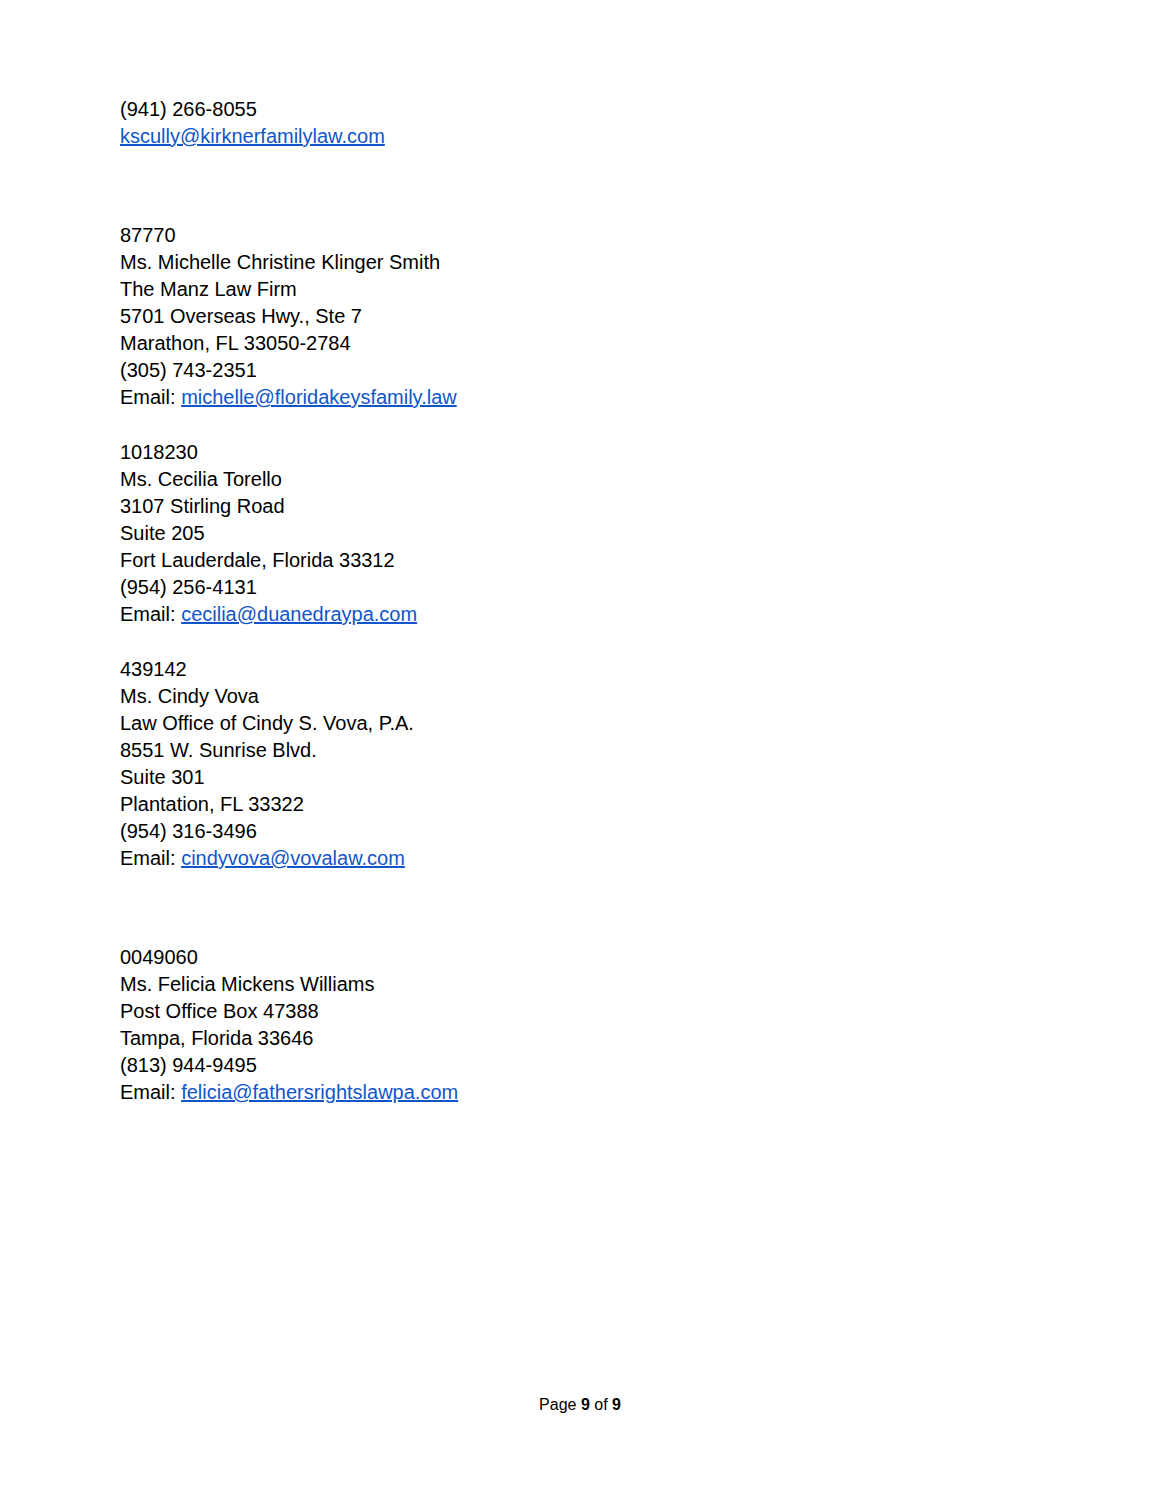(941) 266-8055
kscully@kirknerfamilylaw.com
87770
Ms. Michelle Christine Klinger Smith
The Manz Law Firm
5701 Overseas Hwy., Ste 7
Marathon, FL 33050-2784
(305) 743-2351
Email: michelle@floridakeysfamily.law
1018230
Ms. Cecilia Torello
3107 Stirling Road
Suite 205
Fort Lauderdale, Florida 33312
(954) 256-4131
Email: cecilia@duanedraypa.com
439142
Ms. Cindy Vova
Law Office of Cindy S. Vova, P.A.
8551 W. Sunrise Blvd.
Suite 301
Plantation, FL 33322
(954) 316-3496
Email: cindyvova@vovalaw.com
0049060
Ms. Felicia Mickens Williams
Post Office Box 47388
Tampa, Florida 33646
(813) 944-9495
Email: felicia@fathersrightslawpa.com
Page 9 of 9